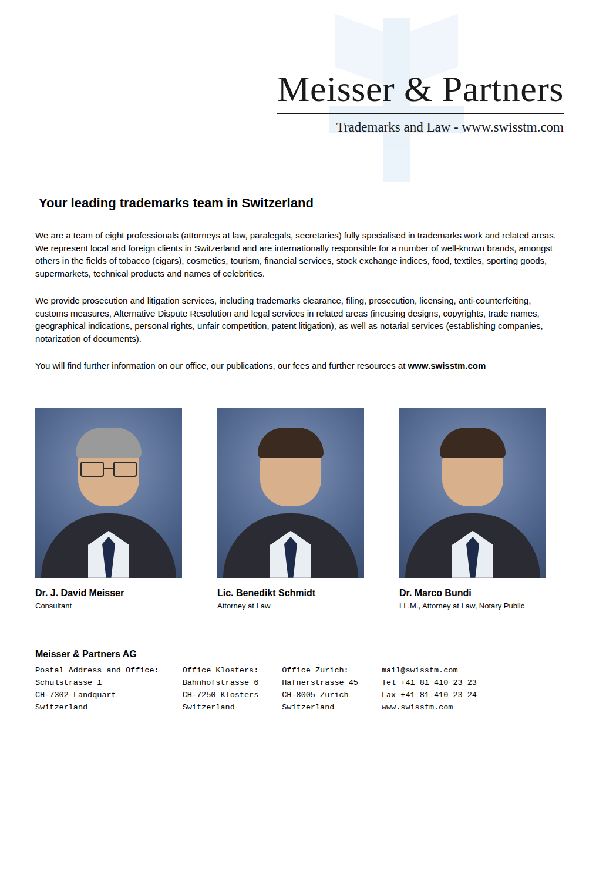Meisser & Partners
Trademarks and Law - www.swisstm.com
Your leading trademarks team in Switzerland
We are a team of eight professionals (attorneys at law, paralegals, secretaries) fully specialised in trademarks work and related areas. We represent local and foreign clients in Switzerland and are internationally responsible for a number of well-known brands, amongst others in the fields of tobacco (cigars), cosmetics, tourism, financial services, stock exchange indices, food, textiles, sporting goods, supermarkets, technical products and names of celebrities.
We provide prosecution and litigation services, including trademarks clearance, filing, prosecution, licensing, anti-counterfeiting, customs measures, Alternative Dispute Resolution and legal services in related areas (incusing designs, copyrights, trade names, geographical indications, personal rights, unfair competition, patent litigation), as well as notarial services (establishing companies, notarization of documents).
You will find further information on our office, our publications, our fees and further resources at www.swisstm.com
Dr. J. David Meisser
Consultant
Lic. Benedikt Schmidt
Attorney at Law
Dr. Marco Bundi
LL.M., Attorney at Law, Notary Public
Meisser & Partners AG
| Postal Address and Office: | Office Klosters: | Office Zurich: | mail@swisstm.com |
| Schulstrasse 1 | Bahnhofstrasse 6 | Hafnerstrasse 45 | Tel +41 81 410 23 23 |
| CH-7302 Landquart | CH-7250 Klosters | CH-8005 Zurich | Fax +41 81 410 23 24 |
| Switzerland | Switzerland | Switzerland | www.swisstm.com |